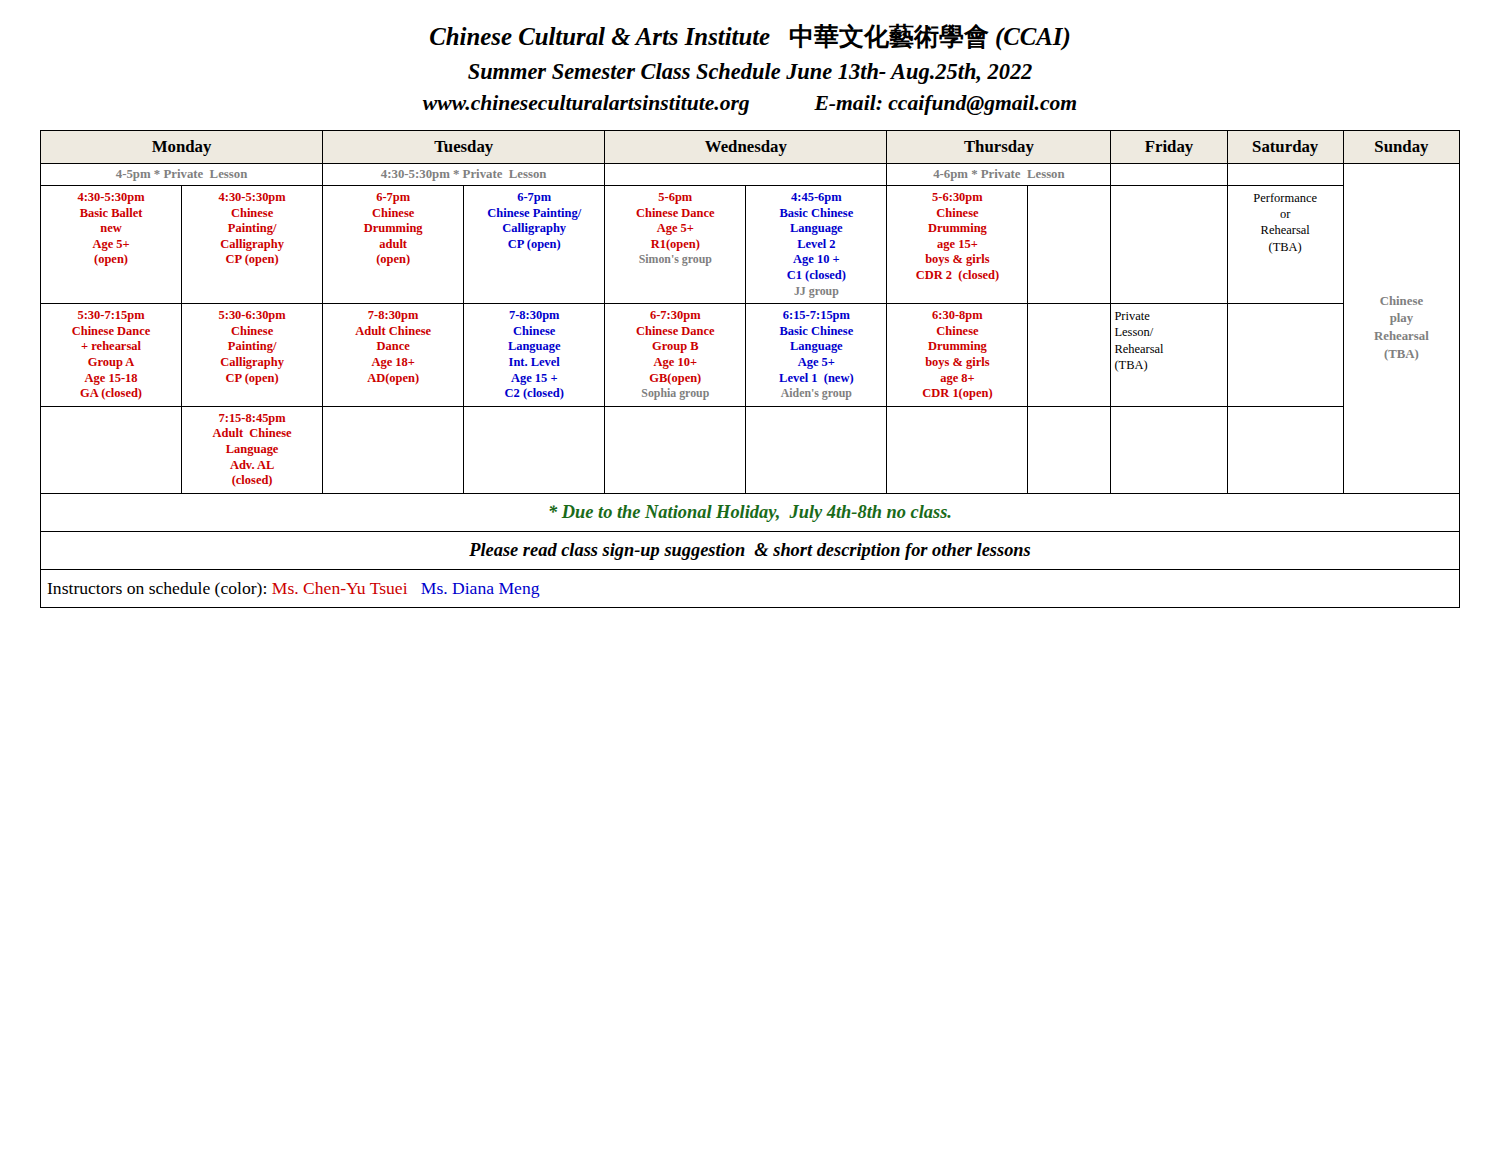Chinese Cultural & Arts Institute 中華文化藝術學會 (CCAI)
Summer Semester Class Schedule June 13th- Aug.25th, 2022
www.chineseculturalartsinstitute.org E-mail: ccaifund@gmail.com
| Monday | Tuesday | Wednesday | Thursday | Friday | Saturday | Sunday |
| --- | --- | --- | --- | --- | --- | --- |
| 4-5pm * Private Lesson | 4:30-5:30pm * Private Lesson | | 4-6pm * Private Lesson | | | Chinese play Rehearsal (TBA) |
| 4:30-5:30pm Basic Ballet new Age 5+ (open) | 4:30-5:30pm Chinese Painting/ Calligraphy CP (open) | 6-7pm Chinese Drumming adult (open) | 6-7pm Chinese Painting/ Calligraphy CP (open) | 5-6pm Chinese Dance Age 5+ R1(open) Simon's group | 4:45-6pm Basic Chinese Language Level 2 Age 10 + C1 (closed) JJ group | 5-6:30pm Chinese Drumming age 15+ boys & girls CDR 2 (closed) | | | Performance or Rehearsal (TBA) |
| 5:30-7:15pm Chinese Dance + rehearsal Group A Age 15-18 GA (closed) | 5:30-6:30pm Chinese Painting/ Calligraphy CP (open) | 7-8:30pm Adult Chinese Dance Age 18+ AD(open) | 7-8:30pm Chinese Language Int. Level Age 15 + C2 (closed) | 6-7:30pm Chinese Dance Group B Age 10+ GB(open) Sophia group | 6:15-7:15pm Basic Chinese Language Age 5+ Level 1 (new) Aiden's group | 6:30-8pm Chinese Drumming boys & girls age 8+ CDR 1(open) | | Private Lesson/ Rehearsal (TBA) | |
| | 7:15-8:45pm Adult Chinese Language Adv. AL (closed) | | | | | | | | |
| * Due to the National Holiday, July 4th-8th no class. |
| Please read class sign-up suggestion & short description for other lessons |
| Instructors on schedule (color): Ms. Chen-Yu Tsuei Ms. Diana Meng |